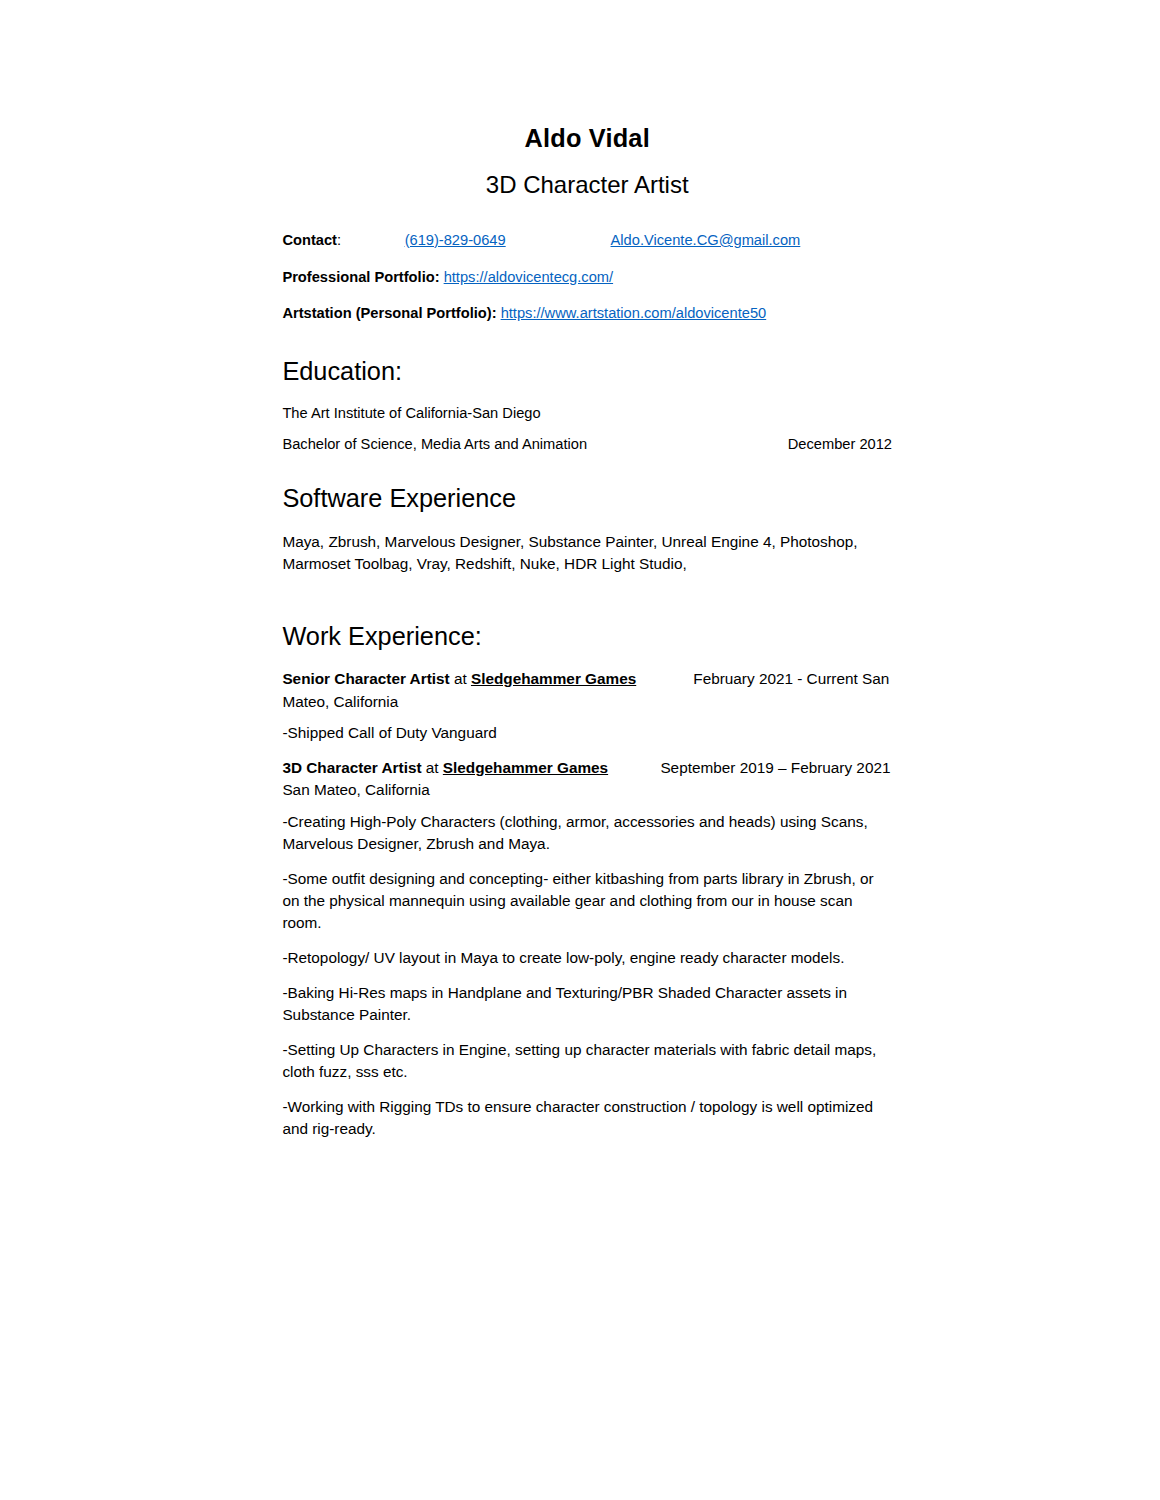Aldo Vidal
3D Character Artist
Contact: (619)-829-0649 Aldo.Vicente.CG@gmail.com
Professional Portfolio: https://aldovicentecg.com/
Artstation (Personal Portfolio): https://www.artstation.com/aldovicente50
Education:
The Art Institute of California-San Diego
Bachelor of Science, Media Arts and Animation December 2012
Software Experience
Maya, Zbrush, Marvelous Designer, Substance Painter, Unreal Engine 4, Photoshop, Marmoset Toolbag, Vray, Redshift, Nuke, HDR Light Studio,
Work Experience:
Senior Character Artist at Sledgehammer Games February 2021 - Current San Mateo, California
-Shipped Call of Duty Vanguard
3D Character Artist at Sledgehammer Games September 2019 – February 2021 San Mateo, California
-Creating High-Poly Characters (clothing, armor, accessories and heads) using Scans, Marvelous Designer, Zbrush and Maya.
-Some outfit designing and concepting- either kitbashing from parts library in Zbrush, or on the physical mannequin using available gear and clothing from our in house scan room.
-Retopology/ UV layout in Maya to create low-poly, engine ready character models.
-Baking Hi-Res maps in Handplane and Texturing/PBR Shaded Character assets in Substance Painter.
-Setting Up Characters in Engine, setting up character materials with fabric detail maps, cloth fuzz, sss etc.
-Working with Rigging TDs to ensure character construction / topology is well optimized and rig-ready.